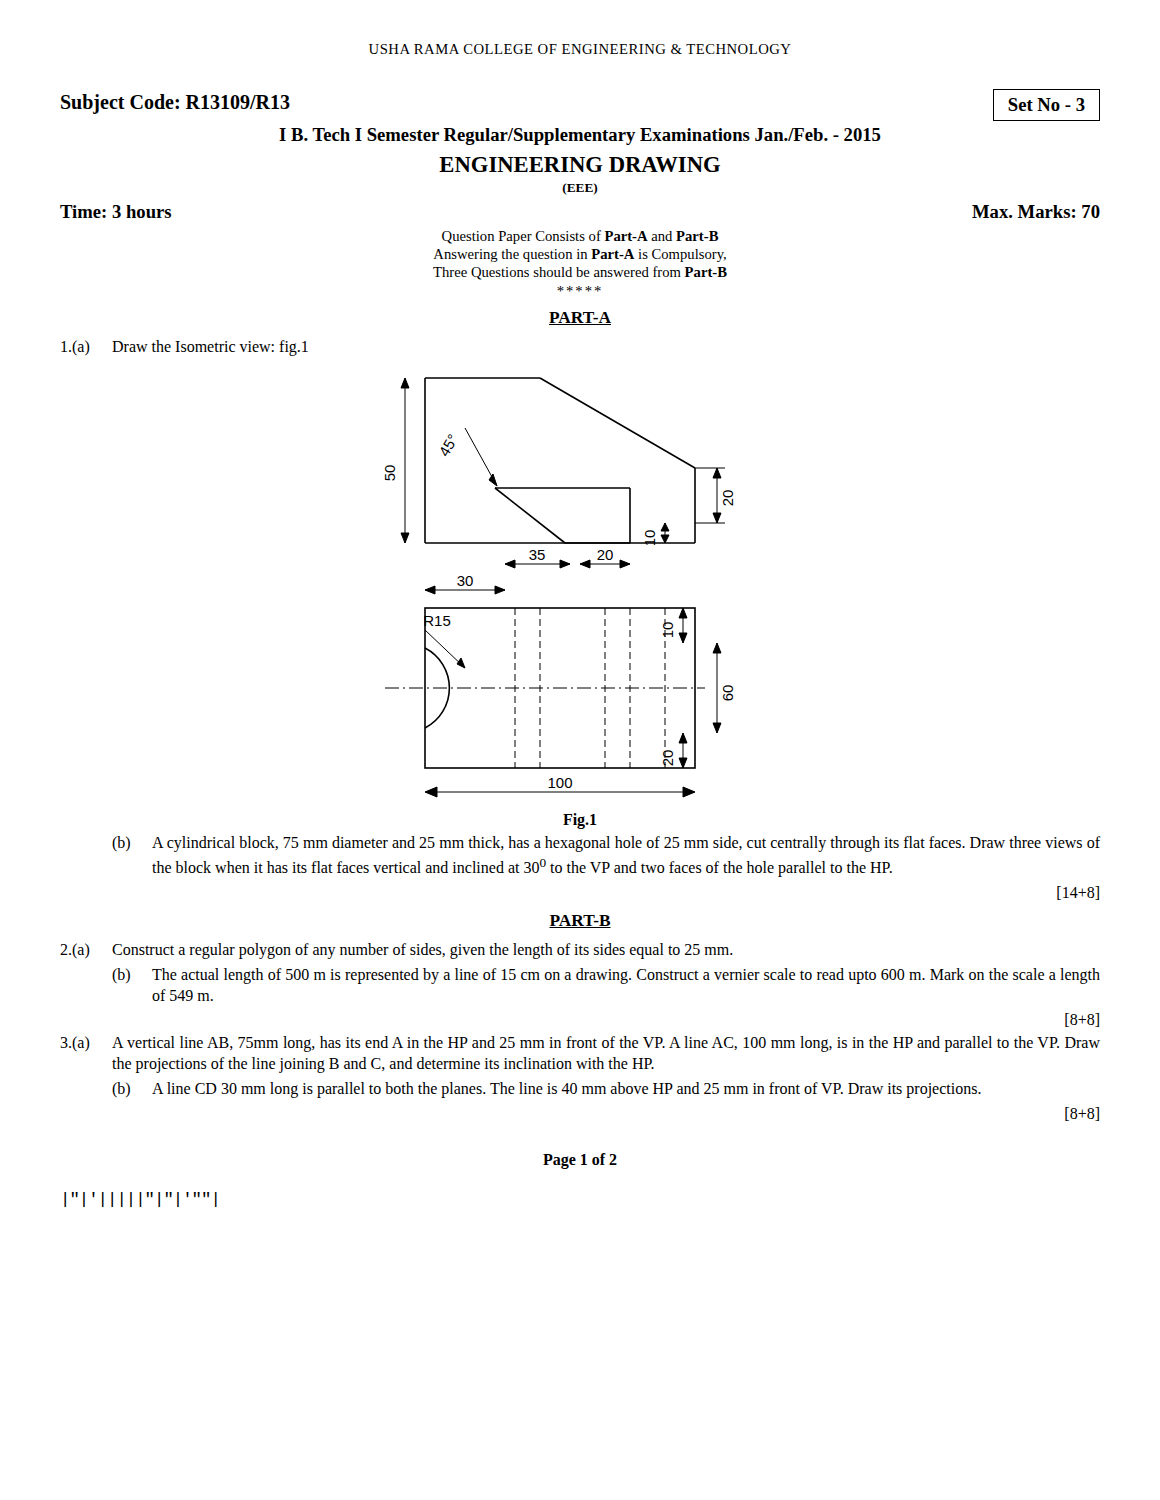USHA RAMA COLLEGE OF ENGINEERING & TECHNOLOGY
Subject Code: R13109/R13
Set No - 3
I B. Tech I Semester Regular/Supplementary Examinations Jan./Feb. - 2015
ENGINEERING DRAWING
(EEE)
Time: 3 hours Max. Marks: 70
Question Paper Consists of Part-A and Part-B
Answering the question in Part-A is Compulsory,
Three Questions should be answered from Part-B
*****
PART-A
| 1.(a) | Draw the Isometric view: fig.1 |
50 45° 20 10 35 20 30 R15 10 60 20 100
Fig.1
| | (b) | A cylindrical block, 75 mm diameter and 25 mm thick, has a hexagonal hole of 25 mm side, cut centrally through its flat faces. Draw three views of the block when it has its flat faces vertical and inclined at 30 0 to the VP and two faces of the hole parallel to the HP. |
[14+8]
PART-B
| 2.(a) | Construct a regular polygon of any number of sides, given the length of its sides equal to 25 mm. |
| | (b) | The actual length of 500 m is represented by a line of 15 cm on a drawing. Construct a vernier scale to read upto 600 m. Mark on the scale a length of 549 m. |
[8+8]
| 3.(a) | A vertical line AB, 75mm long, has its end A in the HP and 25 mm in front of the VP. A line AC, 100 mm long, is in the HP and parallel to the VP. Draw the projections of the line joining B and C, and determine its inclination with the HP. |
| | (b) | A line CD 30 mm long is parallel to both the planes. The line is 40 mm above HP and 25 mm in front of VP. Draw its projections. |
[8+8]
Page 1 of 2
|"|'|||||"|"|'""|